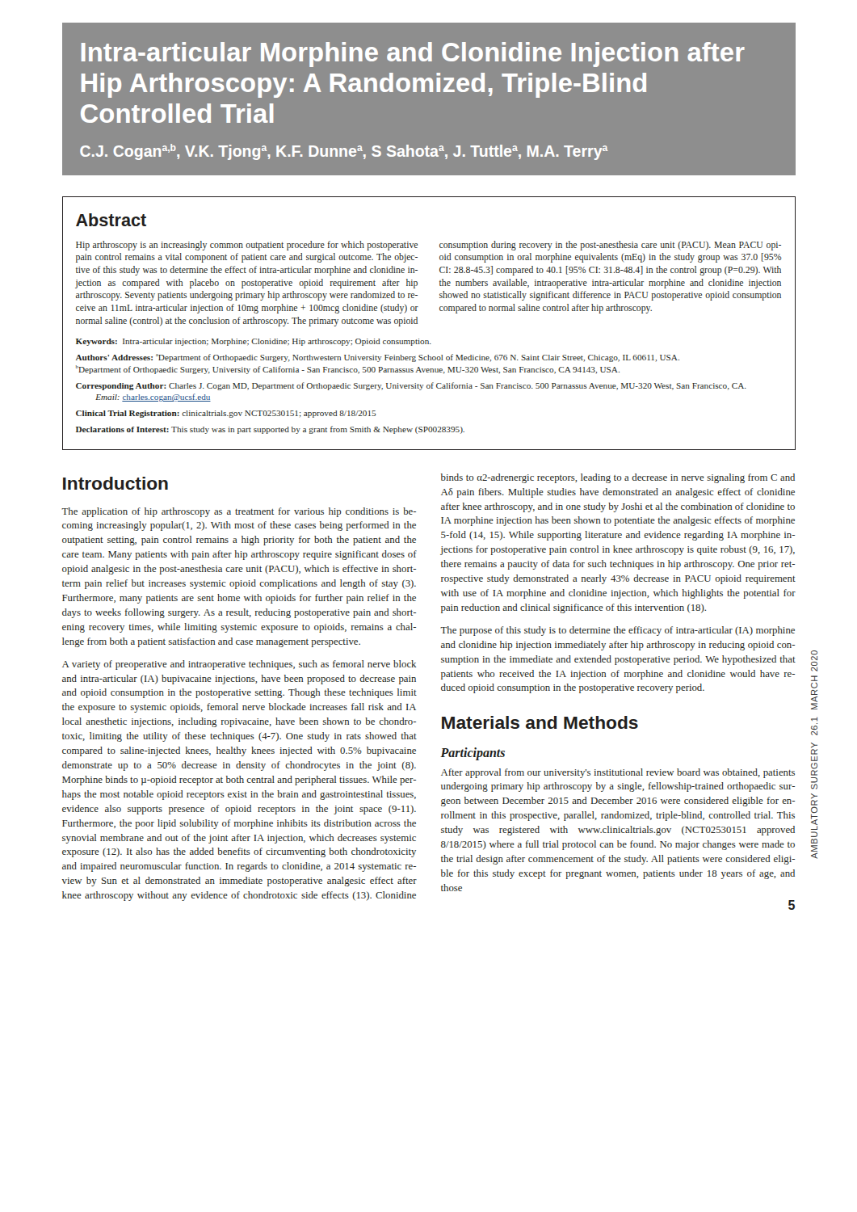Intra-articular Morphine and Clonidine Injection after Hip Arthroscopy: A Randomized, Triple-Blind Controlled Trial
C.J. Cogana,b, V.K. Tjonga, K.F. Dunnea, S Sahotaa, J. Tuttlea, M.A. Terrya
Abstract
Hip arthroscopy is an increasingly common outpatient procedure for which postoperative pain control remains a vital component of patient care and surgical outcome. The objective of this study was to determine the effect of intra-articular morphine and clonidine injection as compared with placebo on postoperative opioid requirement after hip arthroscopy. Seventy patients undergoing primary hip arthroscopy were randomized to receive an 11mL intra-articular injection of 10mg morphine + 100mcg clonidine (study) or normal saline (control) at the conclusion of arthroscopy. The primary outcome was opioid consumption during recovery in the post-anesthesia care unit (PACU). Mean PACU opioid consumption in oral morphine equivalents (mEq) in the study group was 37.0 [95% CI: 28.8-45.3] compared to 40.1 [95% CI: 31.8-48.4] in the control group (P=0.29). With the numbers available, intraoperative intra-articular morphine and clonidine injection showed no statistically significant difference in PACU postoperative opioid consumption compared to normal saline control after hip arthroscopy.
Keywords: Intra-articular injection; Morphine; Clonidine; Hip arthroscopy; Opioid consumption.
Authors' Addresses: aDepartment of Orthopaedic Surgery, Northwestern University Feinberg School of Medicine, 676 N. Saint Clair Street, Chicago, IL 60611, USA.
bDepartment of Orthopaedic Surgery, University of California - San Francisco, 500 Parnassus Avenue, MU-320 West, San Francisco, CA 94143, USA.
Corresponding Author: Charles J. Cogan MD, Department of Orthopaedic Surgery, University of California - San Francisco. 500 Parnassus Avenue, MU-320 West, San Francisco, CA.
Email: charles.cogan@ucsf.edu
Clinical Trial Registration: clinicaltrials.gov NCT02530151; approved 8/18/2015
Declarations of Interest: This study was in part supported by a grant from Smith & Nephew (SP0028395).
Introduction
The application of hip arthroscopy as a treatment for various hip conditions is becoming increasingly popular(1, 2). With most of these cases being performed in the outpatient setting, pain control remains a high priority for both the patient and the care team. Many patients with pain after hip arthroscopy require significant doses of opioid analgesic in the post-anesthesia care unit (PACU), which is effective in short-term pain relief but increases systemic opioid complications and length of stay (3). Furthermore, many patients are sent home with opioids for further pain relief in the days to weeks following surgery. As a result, reducing postoperative pain and shortening recovery times, while limiting systemic exposure to opioids, remains a challenge from both a patient satisfaction and case management perspective.
A variety of preoperative and intraoperative techniques, such as femoral nerve block and intra-articular (IA) bupivacaine injections, have been proposed to decrease pain and opioid consumption in the postoperative setting. Though these techniques limit the exposure to systemic opioids, femoral nerve blockade increases fall risk and IA local anesthetic injections, including ropivacaine, have been shown to be chondrotoxic, limiting the utility of these techniques (4-7). One study in rats showed that compared to saline-injected knees, healthy knees injected with 0.5% bupivacaine demonstrate up to a 50% decrease in density of chondrocytes in the joint (8). Morphine binds to µ-opioid receptor at both central and peripheral tissues. While perhaps the most notable opioid receptors exist in the brain and gastrointestinal tissues, evidence also supports presence of opioid receptors in the joint space (9-11). Furthermore, the poor lipid solubility of morphine inhibits its distribution across the synovial membrane and out of the joint after IA injection, which decreases systemic exposure (12). It also has the added benefits of circumventing both chondrotoxicity and impaired neuromuscular function. In regards to clonidine, a 2014 systematic review by Sun et al demonstrated an immediate postoperative analgesic effect after knee arthroscopy without any evidence of chondrotoxic side effects (13). Clonidine binds to α2-adrenergic receptors, leading to a decrease in nerve signaling from C and Aδ pain fibers. Multiple studies have demonstrated an analgesic effect of clonidine after knee arthroscopy, and in one study by Joshi et al the combination of clonidine to IA morphine injection has been shown to potentiate the analgesic effects of morphine 5-fold (14, 15). While supporting literature and evidence regarding IA morphine injections for postoperative pain control in knee arthroscopy is quite robust (9, 16, 17), there remains a paucity of data for such techniques in hip arthroscopy. One prior retrospective study demonstrated a nearly 43% decrease in PACU opioid requirement with use of IA morphine and clonidine injection, which highlights the potential for pain reduction and clinical significance of this intervention (18).
The purpose of this study is to determine the efficacy of intra-articular (IA) morphine and clonidine hip injection immediately after hip arthroscopy in reducing opioid consumption in the immediate and extended postoperative period. We hypothesized that patients who received the IA injection of morphine and clonidine would have reduced opioid consumption in the postoperative recovery period.
Materials and Methods
Participants
After approval from our university's institutional review board was obtained, patients undergoing primary hip arthroscopy by a single, fellowship-trained orthopaedic surgeon between December 2015 and December 2016 were considered eligible for enrollment in this prospective, parallel, randomized, triple-blind, controlled trial. This study was registered with www.clinicaltrials.gov (NCT02530151 approved 8/18/2015) where a full trial protocol can be found. No major changes were made to the trial design after commencement of the study. All patients were considered eligible for this study except for pregnant women, patients under 18 years of age, and those
AMBULATORY SURGERY 26.1 MARCH 2020
5